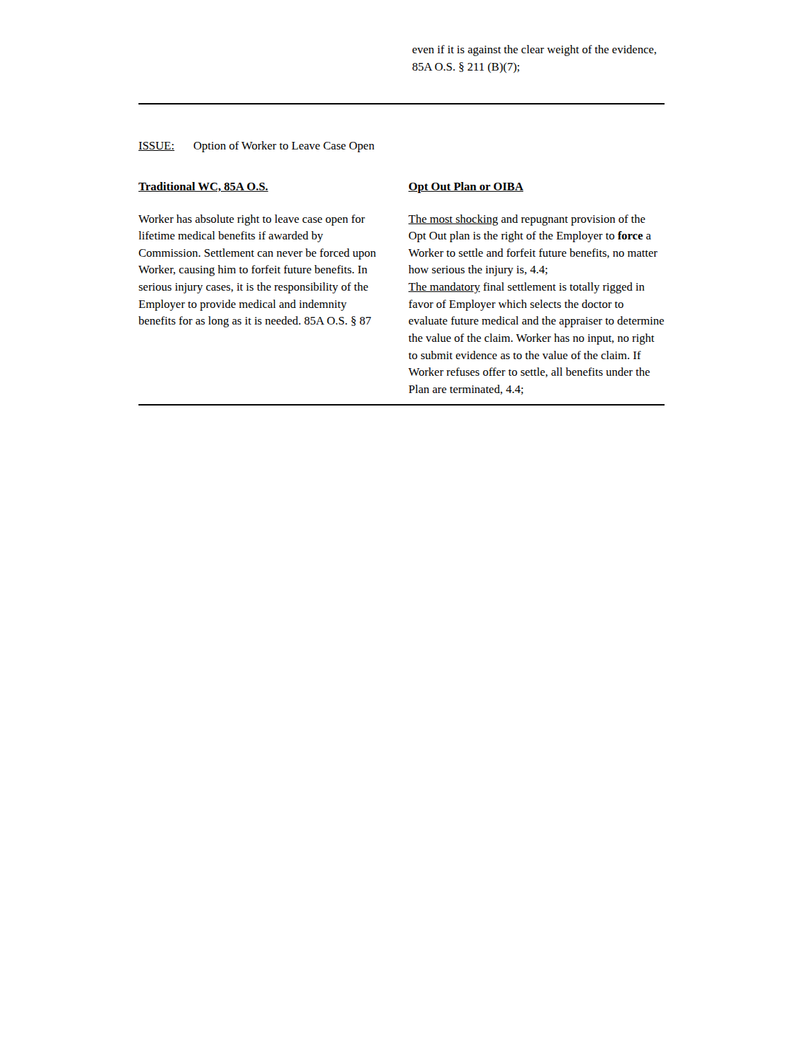even if it is against the clear weight of the evidence,
85A O.S. § 211 (B)(7);
ISSUE: Option of Worker to Leave Case Open
| Traditional WC, 85A O.S. Worker has absolute right to leave case open for lifetime medical benefits if awarded by Commission. Settlement can never be forced upon Worker, causing him to forfeit future benefits. In serious injury cases, it is the responsibility of the Employer to provide medical and indemnity benefits for as long as it is needed. 85A O.S. § 87 | Opt Out Plan or OIBA The most shocking and repugnant provision of the Opt Out plan is the right of the Employer to force a Worker to settle and forfeit future benefits, no matter how serious the injury is, 4.4; The mandatory final settlement is totally rigged in favor of Employer which selects the doctor to evaluate future medical and the appraiser to determine the value of the claim. Worker has no input, no right to submit evidence as to the value of the claim. If Worker refuses offer to settle, all benefits under the Plan are terminated, 4.4; |